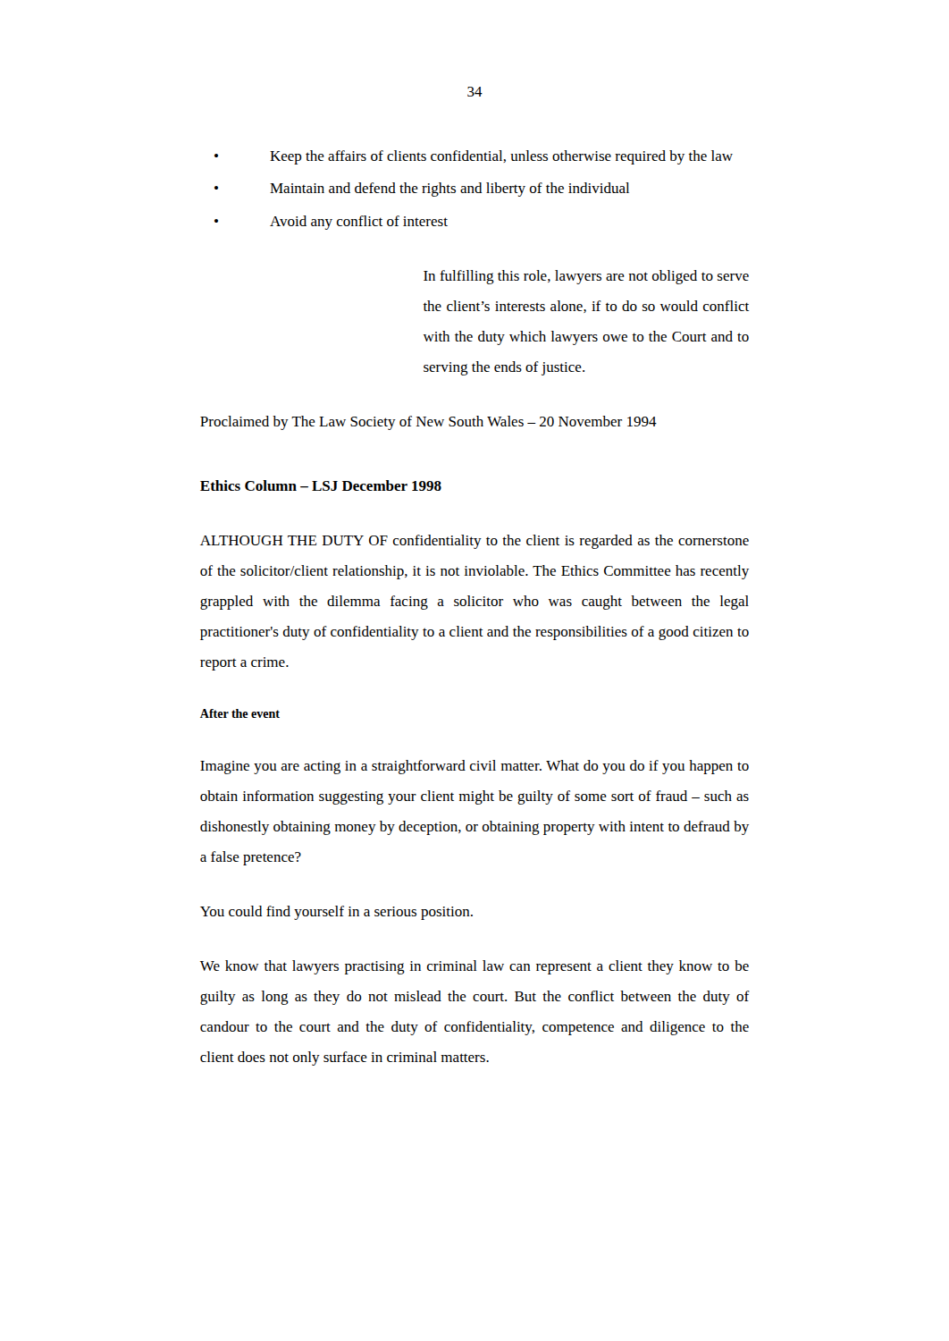34
Keep the affairs of clients confidential, unless otherwise required by the law
Maintain and defend the rights and liberty of the individual
Avoid any conflict of interest
In fulfilling this role, lawyers are not obliged to serve the client’s interests alone, if to do so would conflict with the duty which lawyers owe to the Court and to serving the ends of justice.
Proclaimed by The Law Society of New South Wales – 20 November 1994
Ethics Column – LSJ December 1998
ALTHOUGH THE DUTY OF confidentiality to the client is regarded as the cornerstone of the solicitor/client relationship, it is not inviolable. The Ethics Committee has recently grappled with the dilemma facing a solicitor who was caught between the legal practitioner's duty of confidentiality to a client and the responsibilities of a good citizen to report a crime.
After the event
Imagine you are acting in a straightforward civil matter. What do you do if you happen to obtain information suggesting your client might be guilty of some sort of fraud – such as dishonestly obtaining money by deception, or obtaining property with intent to defraud by a false pretence?
You could find yourself in a serious position.
We know that lawyers practising in criminal law can represent a client they know to be guilty as long as they do not mislead the court. But the conflict between the duty of candour to the court and the duty of confidentiality, competence and diligence to the client does not only surface in criminal matters.